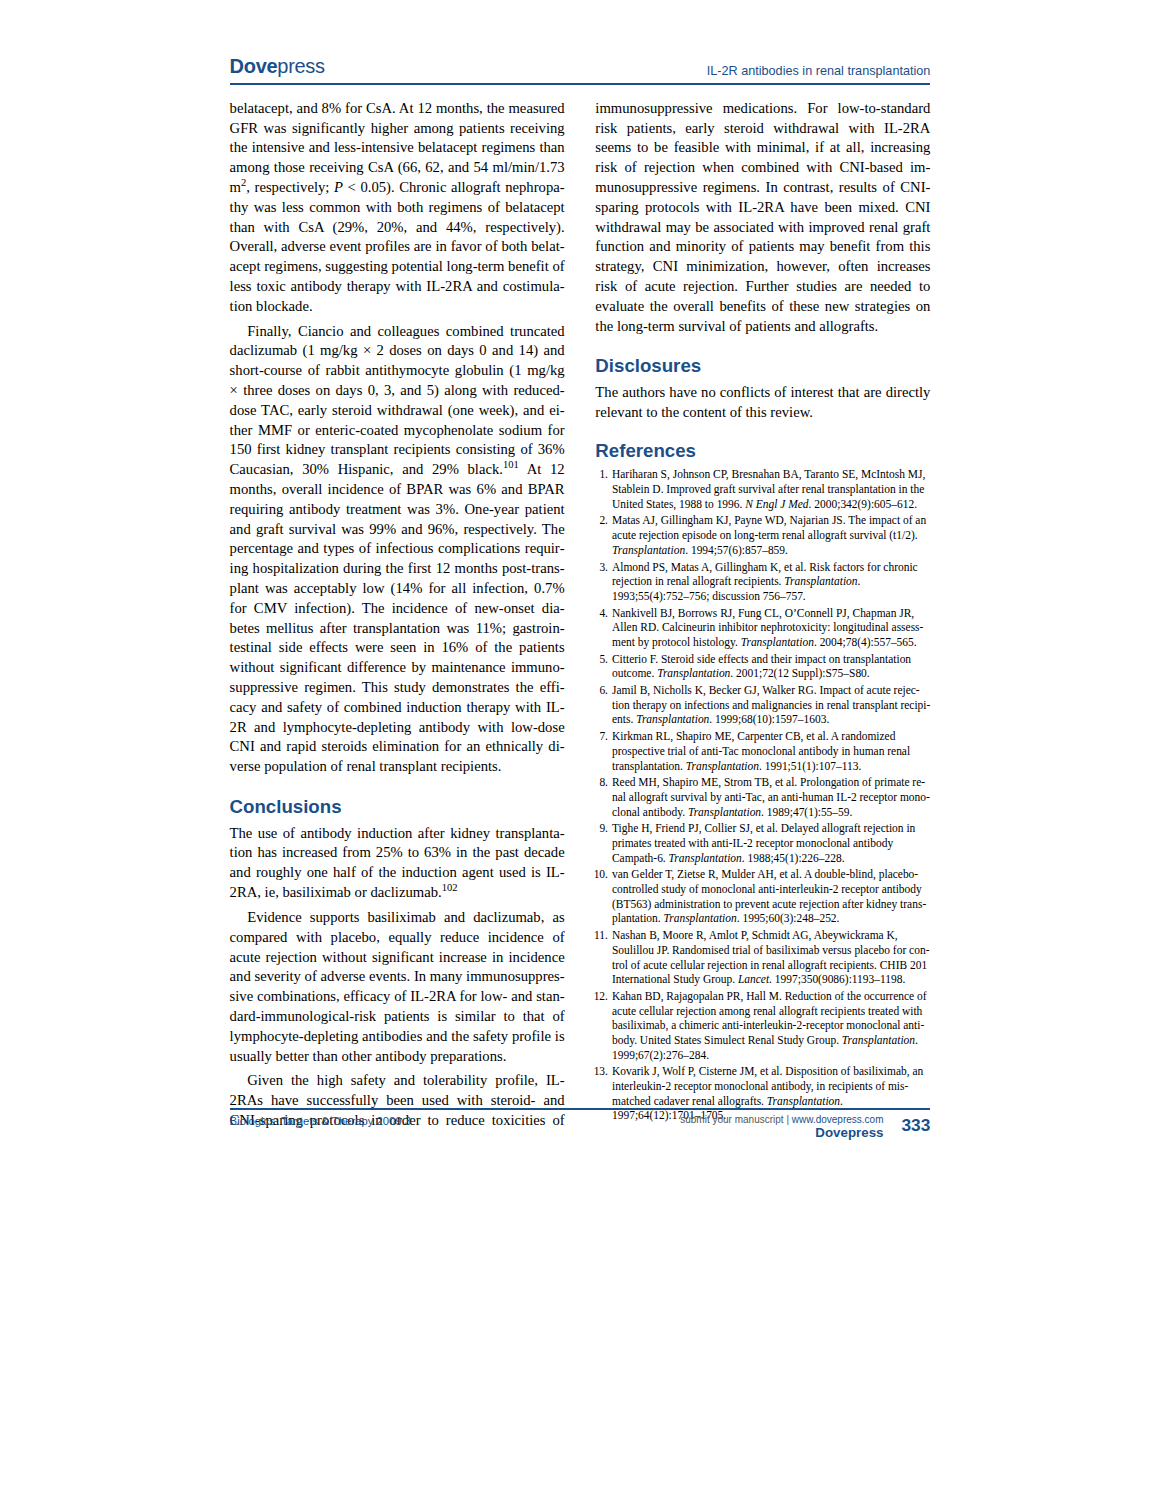Dovepress
IL-2R antibodies in renal transplantation
belatacept, and 8% for CsA. At 12 months, the measured GFR was significantly higher among patients receiving the intensive and less-intensive belatacept regimens than among those receiving CsA (66, 62, and 54 ml/min/1.73 m2, respectively; P < 0.05). Chronic allograft nephropathy was less common with both regimens of belatacept than with CsA (29%, 20%, and 44%, respectively). Overall, adverse event profiles are in favor of both belatacept regimens, suggesting potential long-term benefit of less toxic antibody therapy with IL-2RA and costimulation blockade.
Finally, Ciancio and colleagues combined truncated daclizumab (1 mg/kg × 2 doses on days 0 and 14) and short-course of rabbit antithymocyte globulin (1 mg/kg × three doses on days 0, 3, and 5) along with reduced-dose TAC, early steroid withdrawal (one week), and either MMF or enteric-coated mycophenolate sodium for 150 first kidney transplant recipients consisting of 36% Caucasian, 30% Hispanic, and 29% black.101 At 12 months, overall incidence of BPAR was 6% and BPAR requiring antibody treatment was 3%. One-year patient and graft survival was 99% and 96%, respectively. The percentage and types of infectious complications requiring hospitalization during the first 12 months post-transplant was acceptably low (14% for all infection, 0.7% for CMV infection). The incidence of new-onset diabetes mellitus after transplantation was 11%; gastrointestinal side effects were seen in 16% of the patients without significant difference by maintenance immunosuppressive regimen. This study demonstrates the efficacy and safety of combined induction therapy with IL-2R and lymphocyte-depleting antibody with low-dose CNI and rapid steroids elimination for an ethnically diverse population of renal transplant recipients.
Conclusions
The use of antibody induction after kidney transplantation has increased from 25% to 63% in the past decade and roughly one half of the induction agent used is IL-2RA, ie, basiliximab or daclizumab.102
Evidence supports basiliximab and daclizumab, as compared with placebo, equally reduce incidence of acute rejection without significant increase in incidence and severity of adverse events. In many immunosuppressive combinations, efficacy of IL-2RA for low- and standard-immunological-risk patients is similar to that of lymphocyte-depleting antibodies and the safety profile is usually better than other antibody preparations.
Given the high safety and tolerability profile, IL-2RAs have successfully been used with steroid- and CNI-sparing protocols in order to reduce toxicities of immunosuppressive medications. For low-to-standard risk patients, early steroid withdrawal with IL-2RA seems to be feasible with minimal, if at all, increasing risk of rejection when combined with CNI-based immunosuppressive regimens. In contrast, results of CNI-sparing protocols with IL-2RA have been mixed. CNI withdrawal may be associated with improved renal graft function and minority of patients may benefit from this strategy, CNI minimization, however, often increases risk of acute rejection. Further studies are needed to evaluate the overall benefits of these new strategies on the long-term survival of patients and allografts.
Disclosures
The authors have no conflicts of interest that are directly relevant to the content of this review.
References
Hariharan S, Johnson CP, Bresnahan BA, Taranto SE, McIntosh MJ, Stablein D. Improved graft survival after renal transplantation in the United States, 1988 to 1996. N Engl J Med. 2000;342(9):605–612.
Matas AJ, Gillingham KJ, Payne WD, Najarian JS. The impact of an acute rejection episode on long-term renal allograft survival (t1/2). Transplantation. 1994;57(6):857–859.
Almond PS, Matas A, Gillingham K, et al. Risk factors for chronic rejection in renal allograft recipients. Transplantation. 1993;55(4):752–756; discussion 756–757.
Nankivell BJ, Borrows RJ, Fung CL, O’Connell PJ, Chapman JR, Allen RD. Calcineurin inhibitor nephrotoxicity: longitudinal assessment by protocol histology. Transplantation. 2004;78(4):557–565.
Citterio F. Steroid side effects and their impact on transplantation outcome. Transplantation. 2001;72(12 Suppl):S75–S80.
Jamil B, Nicholls K, Becker GJ, Walker RG. Impact of acute rejection therapy on infections and malignancies in renal transplant recipients. Transplantation. 1999;68(10):1597–1603.
Kirkman RL, Shapiro ME, Carpenter CB, et al. A randomized prospective trial of anti-Tac monoclonal antibody in human renal transplantation. Transplantation. 1991;51(1):107–113.
Reed MH, Shapiro ME, Strom TB, et al. Prolongation of primate renal allograft survival by anti-Tac, an anti-human IL-2 receptor monoclonal antibody. Transplantation. 1989;47(1):55–59.
Tighe H, Friend PJ, Collier SJ, et al. Delayed allograft rejection in primates treated with anti-IL-2 receptor monoclonal antibody Campath-6. Transplantation. 1988;45(1):226–228.
van Gelder T, Zietse R, Mulder AH, et al. A double-blind, placebo-controlled study of monoclonal anti-interleukin-2 receptor antibody (BT563) administration to prevent acute rejection after kidney transplantation. Transplantation. 1995;60(3):248–252.
Nashan B, Moore R, Amlot P, Schmidt AG, Abeywickrama K, Soulillou JP. Randomised trial of basiliximab versus placebo for control of acute cellular rejection in renal allograft recipients. CHIB 201 International Study Group. Lancet. 1997;350(9086):1193–1198.
Kahan BD, Rajagopalan PR, Hall M. Reduction of the occurrence of acute cellular rejection among renal allograft recipients treated with basiliximab, a chimeric anti-interleukin-2-receptor monoclonal antibody. United States Simulect Renal Study Group. Transplantation. 1999;67(2):276–284.
Kovarik J, Wolf P, Cisterne JM, et al. Disposition of basiliximab, an interleukin-2 receptor monoclonal antibody, in recipients of mismatched cadaver renal allografts. Transplantation. 1997;64(12):1701–1705.
Biologics: Targets & Therapy 2009:3
submit your manuscript | www.dovepress.com
Dovepress
333